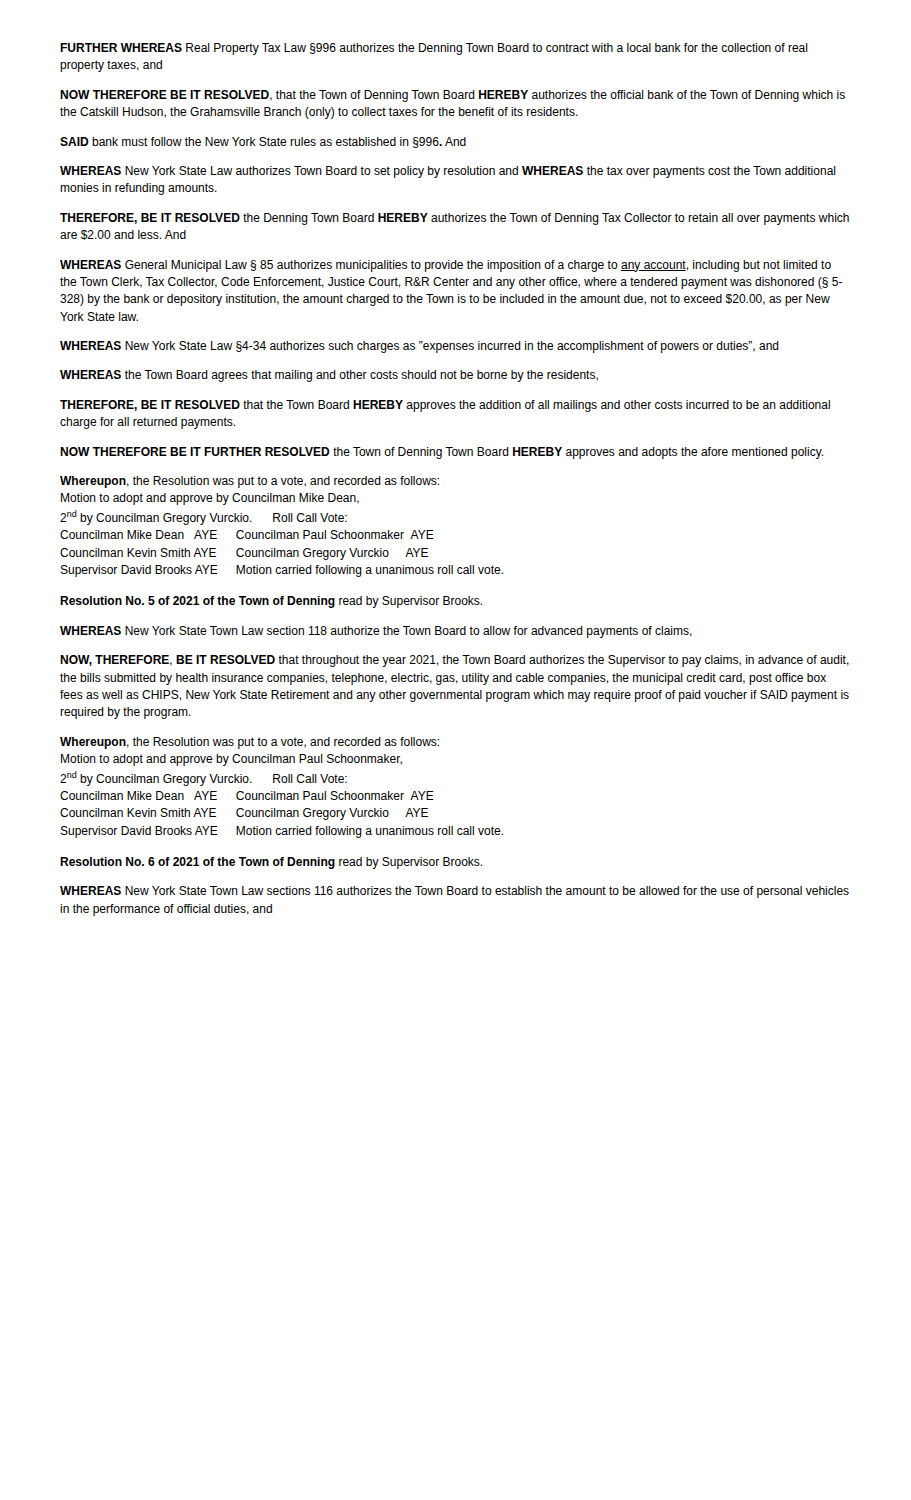FURTHER WHEREAS Real Property Tax Law §996 authorizes the Denning Town Board to contract with a local bank for the collection of real property taxes, and
NOW THEREFORE BE IT RESOLVED, that the Town of Denning Town Board HEREBY authorizes the official bank of the Town of Denning which is the Catskill Hudson, the Grahamsville Branch (only) to collect taxes for the benefit of its residents.
SAID bank must follow the New York State rules as established in §996. And
WHEREAS New York State Law authorizes Town Board to set policy by resolution and WHEREAS the tax over payments cost the Town additional monies in refunding amounts.
THEREFORE, BE IT RESOLVED the Denning Town Board HEREBY authorizes the Town of Denning Tax Collector to retain all over payments which are $2.00 and less. And
WHEREAS General Municipal Law § 85 authorizes municipalities to provide the imposition of a charge to any account, including but not limited to the Town Clerk, Tax Collector, Code Enforcement, Justice Court, R&R Center and any other office, where a tendered payment was dishonored (§ 5-328) by the bank or depository institution, the amount charged to the Town is to be included in the amount due, not to exceed $20.00, as per New York State law.
WHEREAS New York State Law §4-34 authorizes such charges as ”expenses incurred in the accomplishment of powers or duties”, and
WHEREAS the Town Board agrees that mailing and other costs should not be borne by the residents,
THEREFORE, BE IT RESOLVED that the Town Board HEREBY approves the addition of all mailings and other costs incurred to be an additional charge for all returned payments.
NOW THEREFORE BE IT FURTHER RESOLVED the Town of Denning Town Board HEREBY approves and adopts the afore mentioned policy.
Whereupon, the Resolution was put to a vote, and recorded as follows:
Motion to adopt and approve by Councilman Mike Dean,
2nd by Councilman Gregory Vurckio. Roll Call Vote:
| Councilman Mike Dean AYE | Councilman Paul Schoonmaker AYE |
| Councilman Kevin Smith AYE | Councilman Gregory Vurckio AYE |
| Supervisor David Brooks AYE | Motion carried following a unanimous roll call vote. |
Resolution No. 5 of 2021 of the Town of Denning read by Supervisor Brooks.
WHEREAS New York State Town Law section 118 authorize the Town Board to allow for advanced payments of claims,
NOW, THEREFORE, BE IT RESOLVED that throughout the year 2021, the Town Board authorizes the Supervisor to pay claims, in advance of audit, the bills submitted by health insurance companies, telephone, electric, gas, utility and cable companies, the municipal credit card, post office box fees as well as CHIPS, New York State Retirement and any other governmental program which may require proof of paid voucher if SAID payment is required by the program.
Whereupon, the Resolution was put to a vote, and recorded as follows:
Motion to adopt and approve by Councilman Paul Schoonmaker,
2nd by Councilman Gregory Vurckio. Roll Call Vote:
| Councilman Mike Dean AYE | Councilman Paul Schoonmaker AYE |
| Councilman Kevin Smith AYE | Councilman Gregory Vurckio AYE |
| Supervisor David Brooks AYE | Motion carried following a unanimous roll call vote. |
Resolution No. 6 of 2021 of the Town of Denning read by Supervisor Brooks.
WHEREAS New York State Town Law sections 116 authorizes the Town Board to establish the amount to be allowed for the use of personal vehicles in the performance of official duties, and